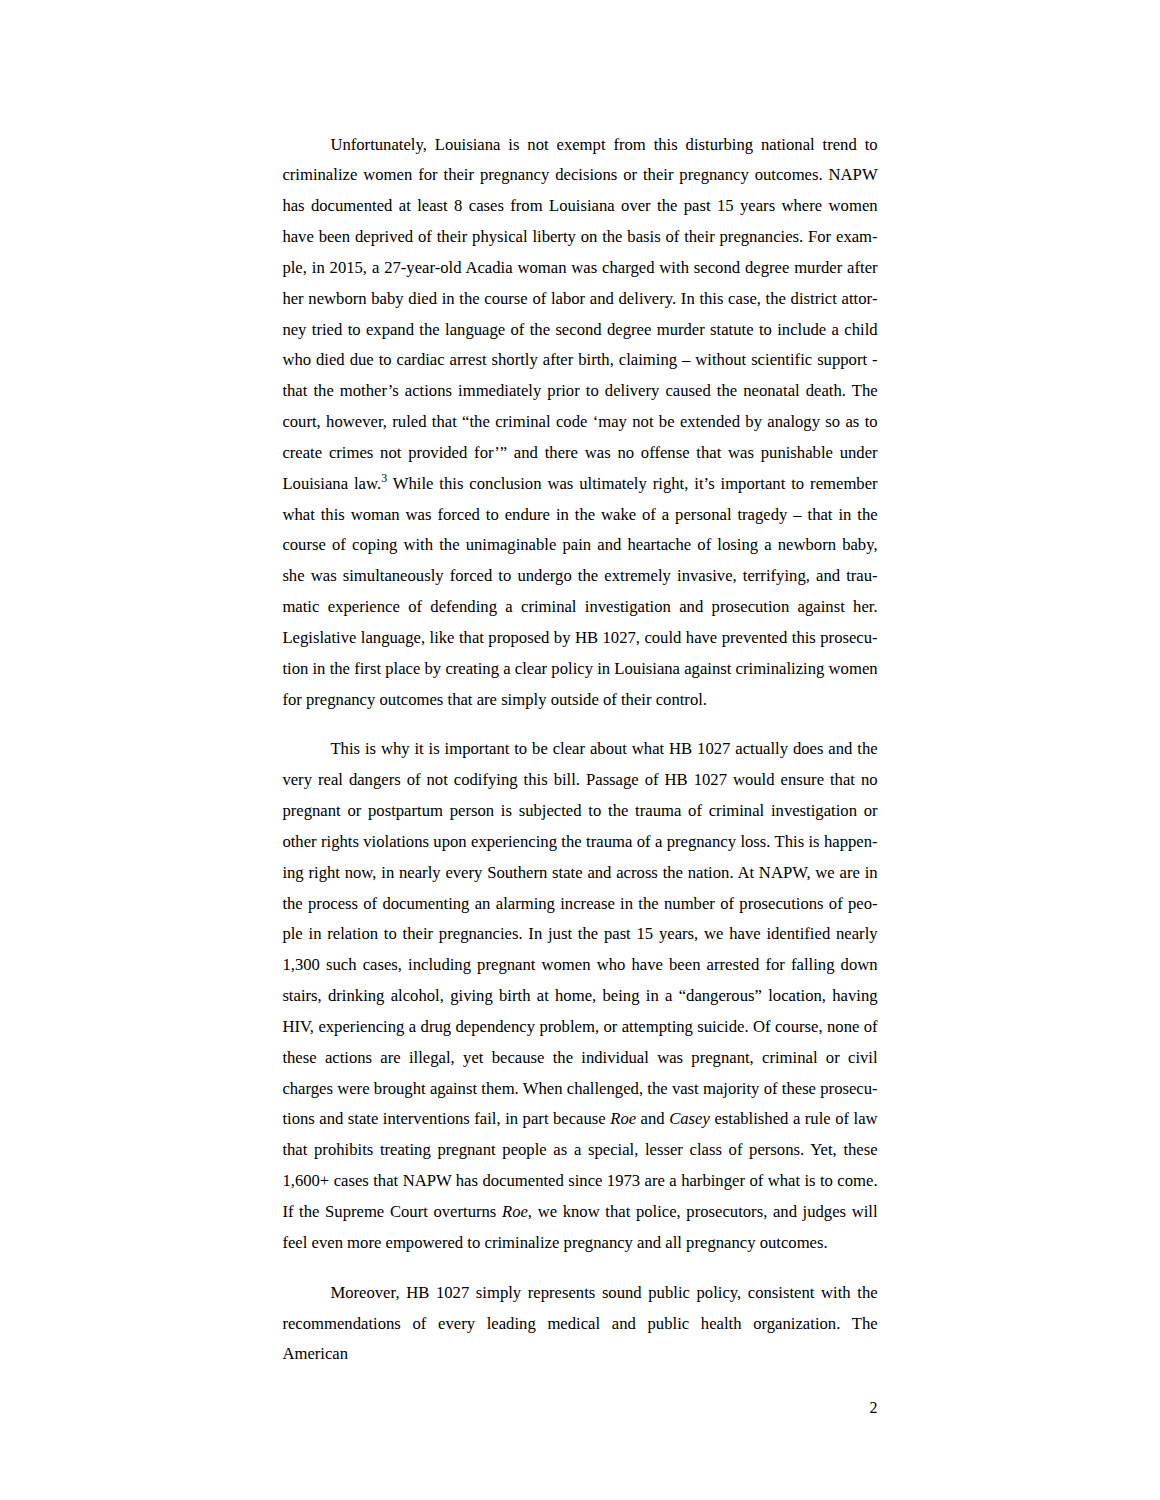Unfortunately, Louisiana is not exempt from this disturbing national trend to criminalize women for their pregnancy decisions or their pregnancy outcomes. NAPW has documented at least 8 cases from Louisiana over the past 15 years where women have been deprived of their physical liberty on the basis of their pregnancies. For example, in 2015, a 27-year-old Acadia woman was charged with second degree murder after her newborn baby died in the course of labor and delivery. In this case, the district attorney tried to expand the language of the second degree murder statute to include a child who died due to cardiac arrest shortly after birth, claiming – without scientific support - that the mother’s actions immediately prior to delivery caused the neonatal death. The court, however, ruled that “the criminal code ‘may not be extended by analogy so as to create crimes not provided for’” and there was no offense that was punishable under Louisiana law.3 While this conclusion was ultimately right, it’s important to remember what this woman was forced to endure in the wake of a personal tragedy – that in the course of coping with the unimaginable pain and heartache of losing a newborn baby, she was simultaneously forced to undergo the extremely invasive, terrifying, and traumatic experience of defending a criminal investigation and prosecution against her. Legislative language, like that proposed by HB 1027, could have prevented this prosecution in the first place by creating a clear policy in Louisiana against criminalizing women for pregnancy outcomes that are simply outside of their control.
This is why it is important to be clear about what HB 1027 actually does and the very real dangers of not codifying this bill. Passage of HB 1027 would ensure that no pregnant or postpartum person is subjected to the trauma of criminal investigation or other rights violations upon experiencing the trauma of a pregnancy loss. This is happening right now, in nearly every Southern state and across the nation. At NAPW, we are in the process of documenting an alarming increase in the number of prosecutions of people in relation to their pregnancies. In just the past 15 years, we have identified nearly 1,300 such cases, including pregnant women who have been arrested for falling down stairs, drinking alcohol, giving birth at home, being in a “dangerous” location, having HIV, experiencing a drug dependency problem, or attempting suicide. Of course, none of these actions are illegal, yet because the individual was pregnant, criminal or civil charges were brought against them. When challenged, the vast majority of these prosecutions and state interventions fail, in part because Roe and Casey established a rule of law that prohibits treating pregnant people as a special, lesser class of persons. Yet, these 1,600+ cases that NAPW has documented since 1973 are a harbinger of what is to come. If the Supreme Court overturns Roe, we know that police, prosecutors, and judges will feel even more empowered to criminalize pregnancy and all pregnancy outcomes.
Moreover, HB 1027 simply represents sound public policy, consistent with the recommendations of every leading medical and public health organization. The American
2